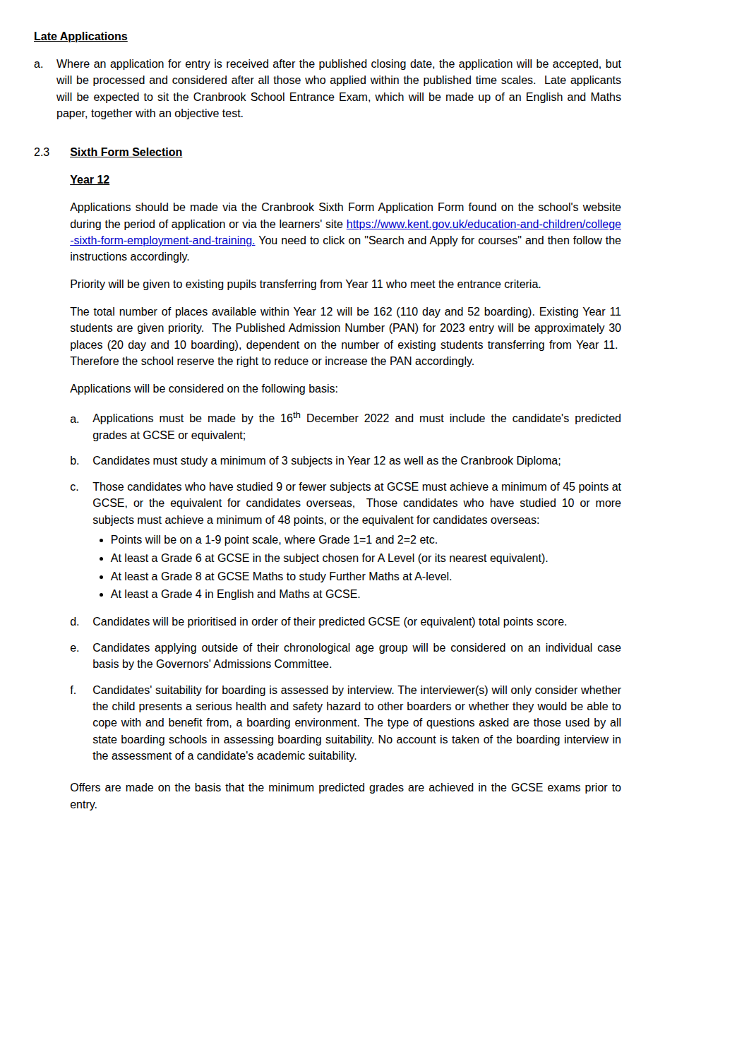Late Applications
a.
Where an application for entry is received after the published closing date, the application will be accepted, but will be processed and considered after all those who applied within the published time scales. Late applicants will be expected to sit the Cranbrook School Entrance Exam, which will be made up of an English and Maths paper, together with an objective test.
2.3
Sixth Form Selection
Year 12
Applications should be made via the Cranbrook Sixth Form Application Form found on the school's website during the period of application or via the learners' site https://www.kent.gov.uk/education-and-children/college-sixth-form-employment-and-training. You need to click on "Search and Apply for courses" and then follow the instructions accordingly.
Priority will be given to existing pupils transferring from Year 11 who meet the entrance criteria.
The total number of places available within Year 12 will be 162 (110 day and 52 boarding). Existing Year 11 students are given priority. The Published Admission Number (PAN) for 2023 entry will be approximately 30 places (20 day and 10 boarding), dependent on the number of existing students transferring from Year 11. Therefore the school reserve the right to reduce or increase the PAN accordingly.
Applications will be considered on the following basis:
a.
Applications must be made by the 16th December 2022 and must include the candidate's predicted grades at GCSE or equivalent;
b.
Candidates must study a minimum of 3 subjects in Year 12 as well as the Cranbrook Diploma;
c.
Those candidates who have studied 9 or fewer subjects at GCSE must achieve a minimum of 45 points at GCSE, or the equivalent for candidates overseas, Those candidates who have studied 10 or more subjects must achieve a minimum of 48 points, or the equivalent for candidates overseas:
Points will be on a 1-9 point scale, where Grade 1=1 and 2=2 etc.
At least a Grade 6 at GCSE in the subject chosen for A Level (or its nearest equivalent).
At least a Grade 8 at GCSE Maths to study Further Maths at A-level.
At least a Grade 4 in English and Maths at GCSE.
d.
Candidates will be prioritised in order of their predicted GCSE (or equivalent) total points score.
e.
Candidates applying outside of their chronological age group will be considered on an individual case basis by the Governors' Admissions Committee.
f.
Candidates' suitability for boarding is assessed by interview. The interviewer(s) will only consider whether the child presents a serious health and safety hazard to other boarders or whether they would be able to cope with and benefit from, a boarding environment. The type of questions asked are those used by all state boarding schools in assessing boarding suitability. No account is taken of the boarding interview in the assessment of a candidate's academic suitability.
Offers are made on the basis that the minimum predicted grades are achieved in the GCSE exams prior to entry.